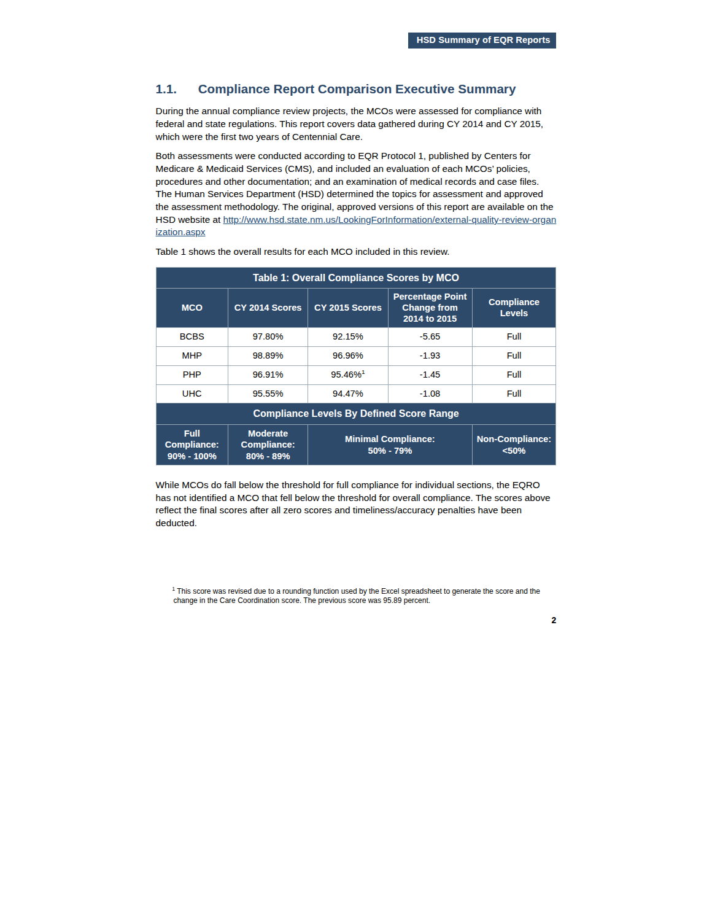HSD Summary of EQR Reports
1.1. Compliance Report Comparison Executive Summary
During the annual compliance review projects, the MCOs were assessed for compliance with federal and state regulations. This report covers data gathered during CY 2014 and CY 2015, which were the first two years of Centennial Care.
Both assessments were conducted according to EQR Protocol 1, published by Centers for Medicare & Medicaid Services (CMS), and included an evaluation of each MCOs’ policies, procedures and other documentation; and an examination of medical records and case files. The Human Services Department (HSD) determined the topics for assessment and approved the assessment methodology. The original, approved versions of this report are available on the HSD website at http://www.hsd.state.nm.us/LookingForInformation/external-quality-review-organization.aspx
Table 1 shows the overall results for each MCO included in this review.
| Table 1: Overall Compliance Scores by MCO |
| --- |
| MCO | CY 2014 Scores | CY 2015 Scores | Percentage Point Change from 2014 to 2015 | Compliance Levels |
| BCBS | 97.80% | 92.15% | -5.65 | Full |
| MHP | 98.89% | 96.96% | -1.93 | Full |
| PHP | 96.91% | 95.46% 1 | -1.45 | Full |
| UHC | 95.55% | 94.47% | -1.08 | Full |
| Compliance Levels By Defined Score Range |
| Full Compliance: 90% - 100% | Moderate Compliance: 80% - 89% | Minimal Compliance: 50% - 79% | Non-Compliance: <50% |
While MCOs do fall below the threshold for full compliance for individual sections, the EQRO has not identified a MCO that fell below the threshold for overall compliance. The scores above reflect the final scores after all zero scores and timeliness/accuracy penalties have been deducted.
1 This score was revised due to a rounding function used by the Excel spreadsheet to generate the score and the change in the Care Coordination score. The previous score was 95.89 percent.
2